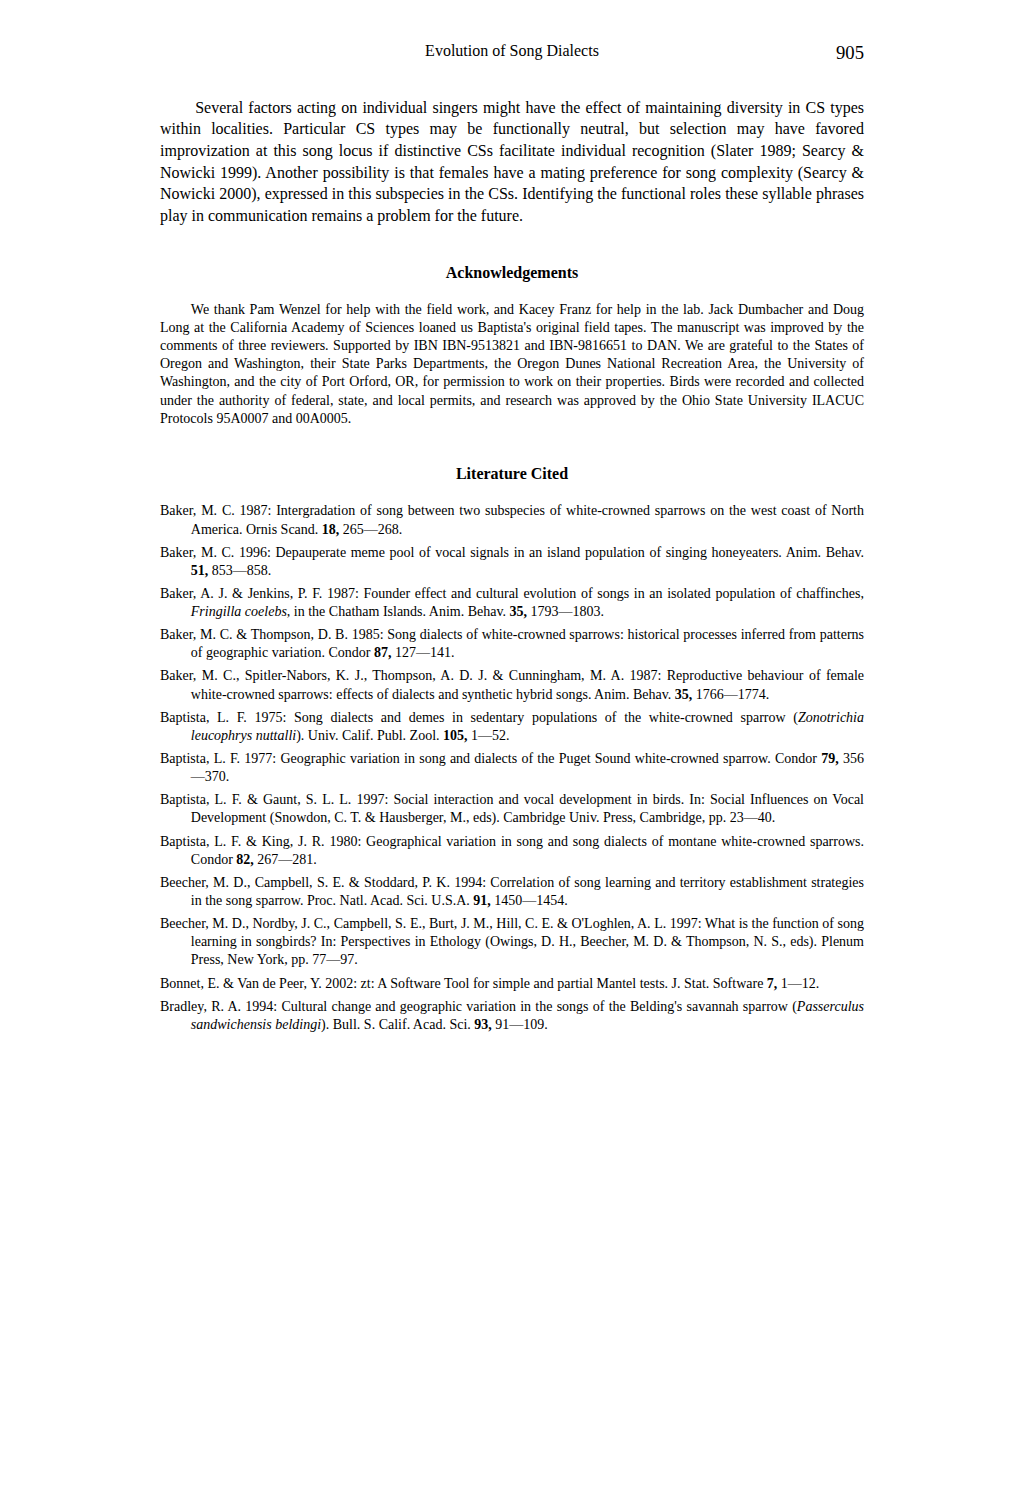Evolution of Song Dialects 905
Several factors acting on individual singers might have the effect of maintaining diversity in CS types within localities. Particular CS types may be functionally neutral, but selection may have favored improvization at this song locus if distinctive CSs facilitate individual recognition (Slater 1989; Searcy & Nowicki 1999). Another possibility is that females have a mating preference for song complexity (Searcy & Nowicki 2000), expressed in this subspecies in the CSs. Identifying the functional roles these syllable phrases play in communication remains a problem for the future.
Acknowledgements
We thank Pam Wenzel for help with the field work, and Kacey Franz for help in the lab. Jack Dumbacher and Doug Long at the California Academy of Sciences loaned us Baptista's original field tapes. The manuscript was improved by the comments of three reviewers. Supported by IBN IBN-9513821 and IBN-9816651 to DAN. We are grateful to the States of Oregon and Washington, their State Parks Departments, the Oregon Dunes National Recreation Area, the University of Washington, and the city of Port Orford, OR, for permission to work on their properties. Birds were recorded and collected under the authority of federal, state, and local permits, and research was approved by the Ohio State University ILACUC Protocols 95A0007 and 00A0005.
Literature Cited
Baker, M. C. 1987: Intergradation of song between two subspecies of white-crowned sparrows on the west coast of North America. Ornis Scand. 18, 265—268.
Baker, M. C. 1996: Depauperate meme pool of vocal signals in an island population of singing honeyeaters. Anim. Behav. 51, 853—858.
Baker, A. J. & Jenkins, P. F. 1987: Founder effect and cultural evolution of songs in an isolated population of chaffinches, Fringilla coelebs, in the Chatham Islands. Anim. Behav. 35, 1793—1803.
Baker, M. C. & Thompson, D. B. 1985: Song dialects of white-crowned sparrows: historical processes inferred from patterns of geographic variation. Condor 87, 127—141.
Baker, M. C., Spitler-Nabors, K. J., Thompson, A. D. J. & Cunningham, M. A. 1987: Reproductive behaviour of female white-crowned sparrows: effects of dialects and synthetic hybrid songs. Anim. Behav. 35, 1766—1774.
Baptista, L. F. 1975: Song dialects and demes in sedentary populations of the white-crowned sparrow (Zonotrichia leucophrys nuttalli). Univ. Calif. Publ. Zool. 105, 1—52.
Baptista, L. F. 1977: Geographic variation in song and dialects of the Puget Sound white-crowned sparrow. Condor 79, 356—370.
Baptista, L. F. & Gaunt, S. L. L. 1997: Social interaction and vocal development in birds. In: Social Influences on Vocal Development (Snowdon, C. T. & Hausberger, M., eds). Cambridge Univ. Press, Cambridge, pp. 23—40.
Baptista, L. F. & King, J. R. 1980: Geographical variation in song and song dialects of montane white-crowned sparrows. Condor 82, 267—281.
Beecher, M. D., Campbell, S. E. & Stoddard, P. K. 1994: Correlation of song learning and territory establishment strategies in the song sparrow. Proc. Natl. Acad. Sci. U.S.A. 91, 1450—1454.
Beecher, M. D., Nordby, J. C., Campbell, S. E., Burt, J. M., Hill, C. E. & O'Loghlen, A. L. 1997: What is the function of song learning in songbirds? In: Perspectives in Ethology (Owings, D. H., Beecher, M. D. & Thompson, N. S., eds). Plenum Press, New York, pp. 77—97.
Bonnet, E. & Van de Peer, Y. 2002: zt: A Software Tool for simple and partial Mantel tests. J. Stat. Software 7, 1—12.
Bradley, R. A. 1994: Cultural change and geographic variation in the songs of the Belding's savannah sparrow (Passerculus sandwichensis beldingi). Bull. S. Calif. Acad. Sci. 93, 91—109.